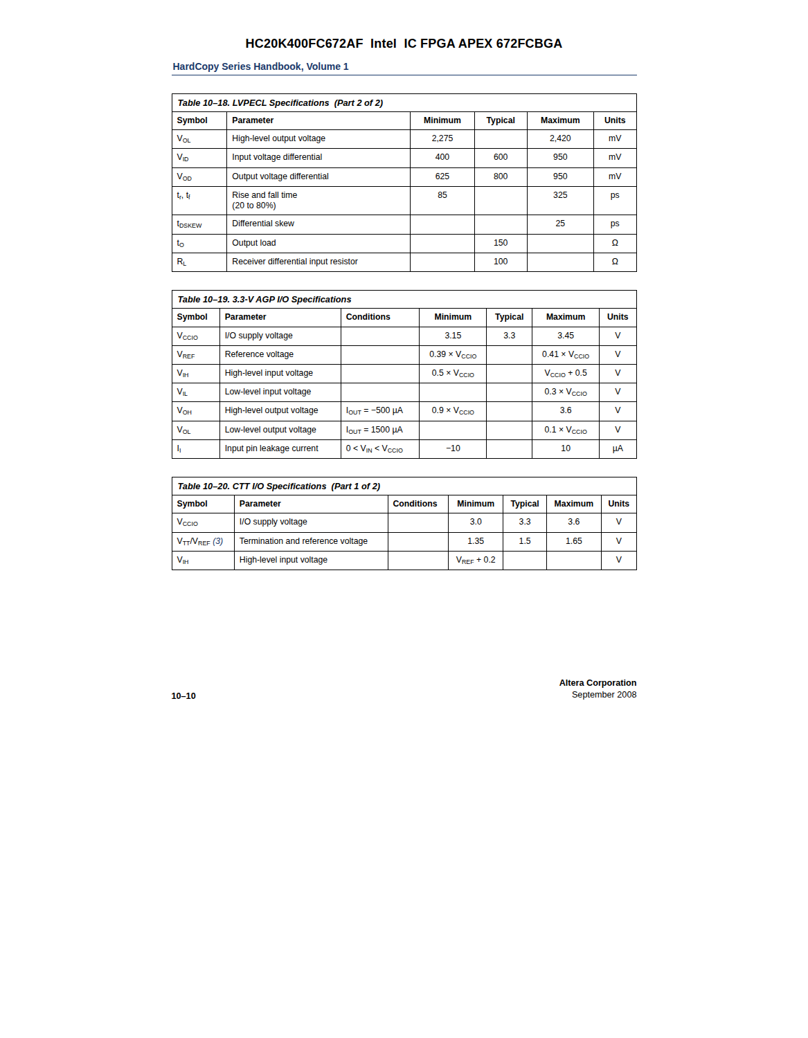HC20K400FC672AF Intel IC FPGA APEX 672FCBGA
HardCopy Series Handbook, Volume 1
Table 10–18. LVPECL Specifications (Part 2 of 2)
| Symbol | Parameter | Minimum | Typical | Maximum | Units |
| --- | --- | --- | --- | --- | --- |
| V OL | High-level output voltage | 2,275 | | 2,420 | mV |
| V ID | Input voltage differential | 400 | 600 | 950 | mV |
| V OD | Output voltage differential | 625 | 800 | 950 | mV |
| t r , t f | Rise and fall time (20 to 80%) | 85 | | 325 | ps |
| t DSKEW | Differential skew | | | 25 | ps |
| t O | Output load | | 150 | | Ω |
| R L | Receiver differential input resistor | | 100 | | Ω |
Table 10–19. 3.3-V AGP I/O Specifications
| Symbol | Parameter | Conditions | Minimum | Typical | Maximum | Units |
| --- | --- | --- | --- | --- | --- | --- |
| V CCIO | I/O supply voltage | | 3.15 | 3.3 | 3.45 | V |
| V REF | Reference voltage | | 0.39 × V CCIO | | 0.41 × V CCIO | V |
| V IH | High-level input voltage | | 0.5 × V CCIO | | V CCIO + 0.5 | V |
| V IL | Low-level input voltage | | | | 0.3 × V CCIO | V |
| V OH | High-level output voltage | I OUT = −500 µA | 0.9 × V CCIO | | 3.6 | V |
| V OL | Low-level output voltage | I OUT = 1500 µA | | | 0.1 × V CCIO | V |
| I I | Input pin leakage current | 0 < V IN < V CCIO | −10 | | 10 | µA |
Table 10–20. CTT I/O Specifications (Part 1 of 2)
| Symbol | Parameter | Conditions | Minimum | Typical | Maximum | Units |
| --- | --- | --- | --- | --- | --- | --- |
| V CCIO | I/O supply voltage | | 3.0 | 3.3 | 3.6 | V |
| V TT /V REF (3) | Termination and reference voltage | | 1.35 | 1.5 | 1.65 | V |
| V IH | High-level input voltage | | V REF + 0.2 | | | V |
10–10
Altera Corporation
September 2008